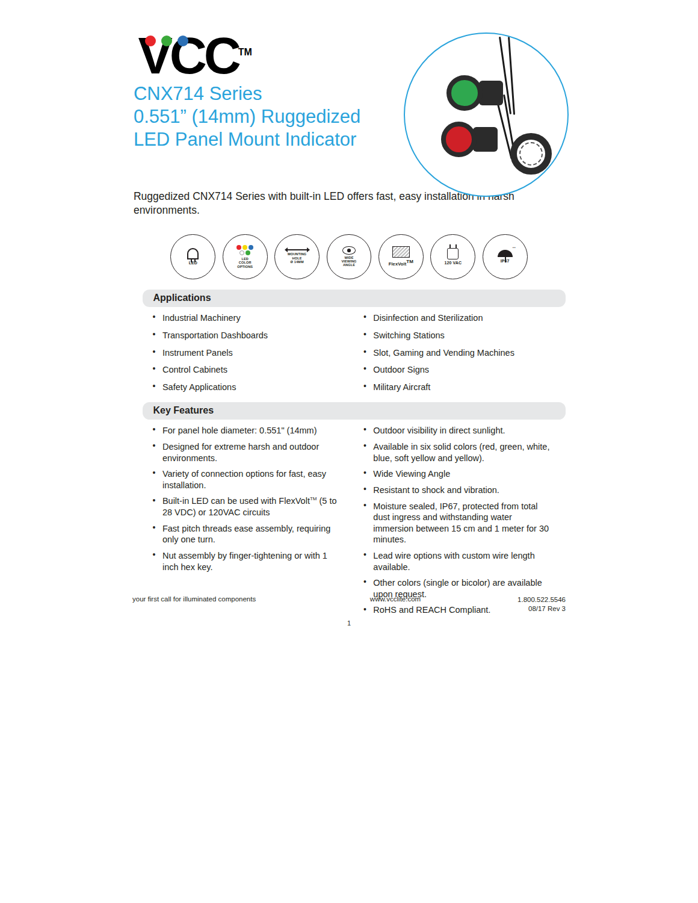VCCTM
CNX714 Series
0.551” (14mm) Ruggedized
LED Panel Mount Indicator
Ruggedized CNX714 Series with built-in LED offers fast, easy installation in harsh environments.
LED
LED
COLOR
OPTIONS
MOUNTING
HOLE
Ø 14mm
WIDE
VIEWING
ANGLE
FlexVoltTM
120 VAC
••
IP67
Applications
Industrial Machinery
Transportation Dashboards
Instrument Panels
Control Cabinets
Safety Applications
Disinfection and Sterilization
Switching Stations
Slot, Gaming and Vending Machines
Outdoor Signs
Military Aircraft
Key Features
For panel hole diameter: 0.551" (14mm)
Designed for extreme harsh and outdoor environments.
Variety of connection options for fast, easy installation.
Built-in LED can be used with FlexVoltTM (5 to 28 VDC) or 120VAC circuits
Fast pitch threads ease assembly, requiring only one turn.
Nut assembly by finger-tightening or with 1 inch hex key.
Outdoor visibility in direct sunlight.
Available in six solid colors (red, green, white, blue, soft yellow and yellow).
Wide Viewing Angle
Resistant to shock and vibration.
Moisture sealed, IP67, protected from total dust ingress and withstanding water immersion between 15 cm and 1 meter for 30 minutes.
Lead wire options with custom wire length available.
Other colors (single or bicolor) are available upon request.
RoHS and REACH Compliant.
your first call for illuminated components
www.vcclite.com
1.800.522.5546
08/17 Rev 3
1